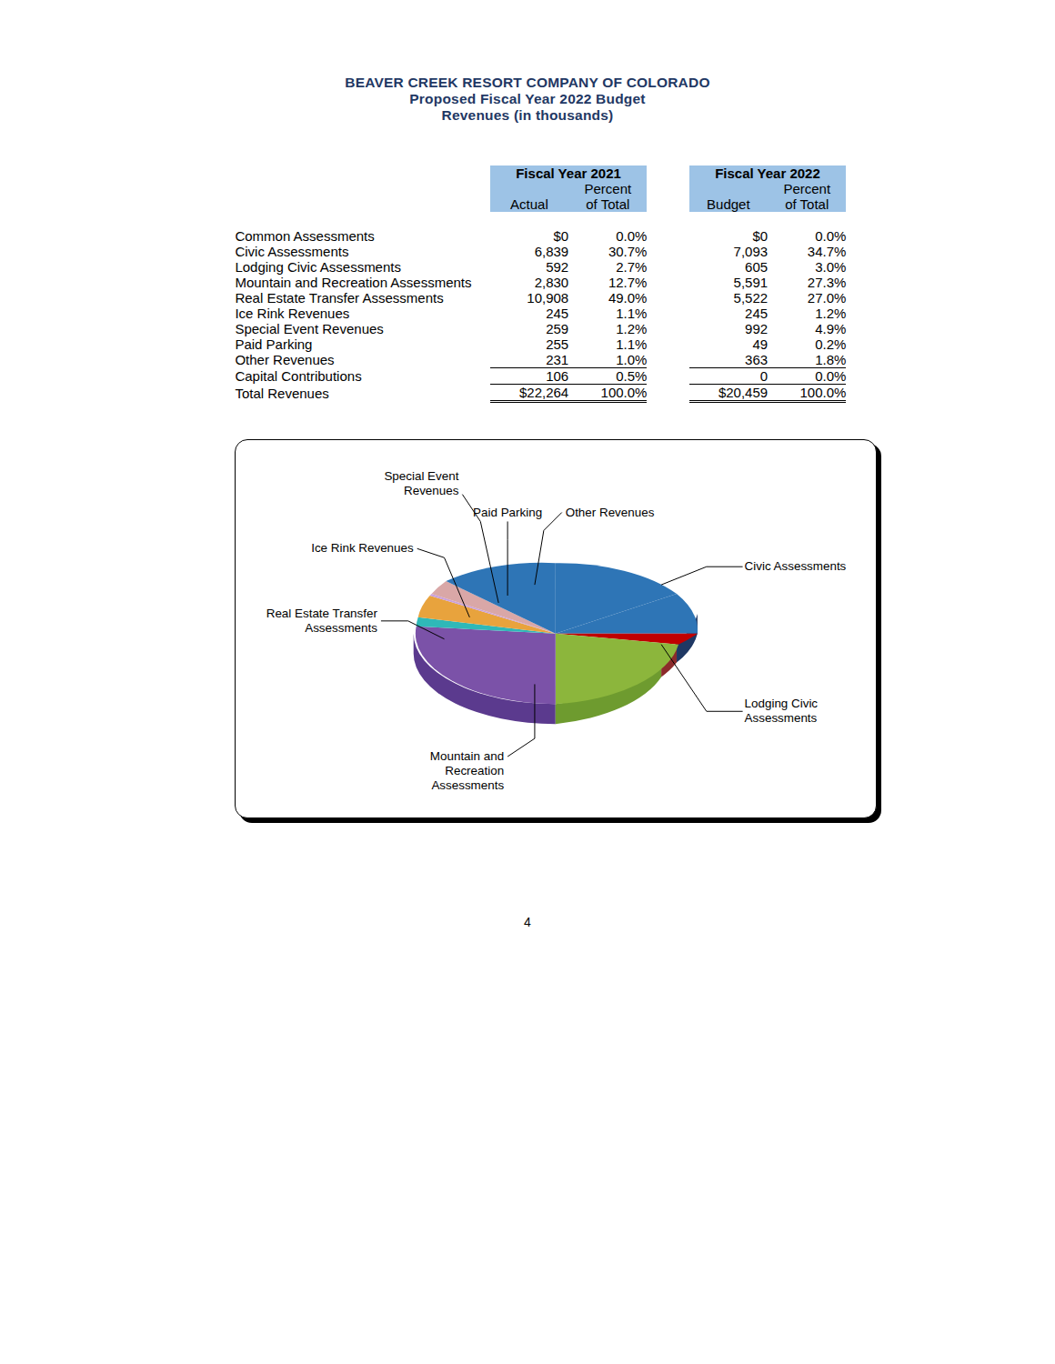BEAVER CREEK RESORT COMPANY OF COLORADO
Proposed Fiscal Year 2022 Budget
Revenues (in thousands)
| | Fiscal Year 2021 | | Fiscal Year 2022 |
| --- | --- | --- | --- |
| | | Percent | | | Percent |
| | Actual | of Total | | Budget | of Total |
| Common Assessments | $0 | 0.0% | | $0 | 0.0% |
| Civic Assessments | 6,839 | 30.7% | | 7,093 | 34.7% |
| Lodging Civic Assessments | 592 | 2.7% | | 605 | 3.0% |
| Mountain and Recreation Assessments | 2,830 | 12.7% | | 5,591 | 27.3% |
| Real Estate Transfer Assessments | 10,908 | 49.0% | | 5,522 | 27.0% |
| Ice Rink Revenues | 245 | 1.1% | | 245 | 1.2% |
| Special Event Revenues | 259 | 1.2% | | 992 | 4.9% |
| Paid Parking | 255 | 1.1% | | 49 | 0.2% |
| Other Revenues | 231 | 1.0% | | 363 | 1.8% |
| Capital Contributions | 106 | 0.5% | | 0 | 0.0% |
| Total Revenues | $22,264 | 100.0% | | $20,459 | 100.0% |
Civic Assessments Lodging Civic Assessments Mountain and Recreation Assessments Real Estate Transfer Assessments Ice Rink Revenues Special Event Revenues Paid Parking Other Revenues
4